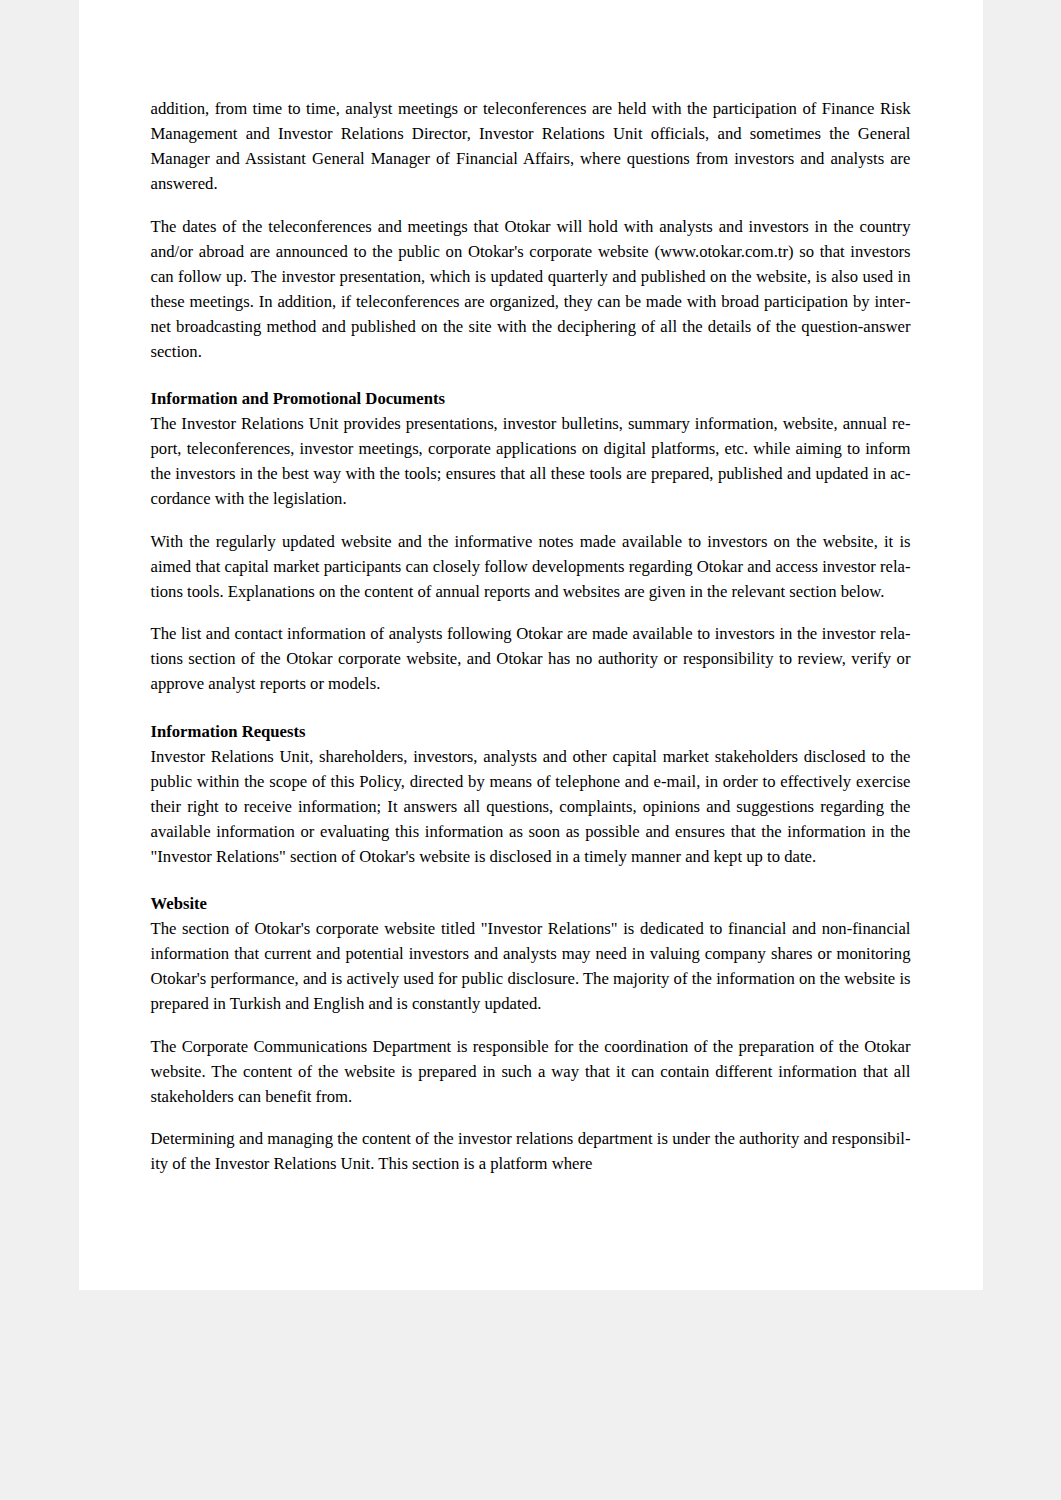addition, from time to time, analyst meetings or teleconferences are held with the participation of Finance Risk Management and Investor Relations Director, Investor Relations Unit officials, and sometimes the General Manager and Assistant General Manager of Financial Affairs, where questions from investors and analysts are answered.
The dates of the teleconferences and meetings that Otokar will hold with analysts and investors in the country and/or abroad are announced to the public on Otokar's corporate website (www.otokar.com.tr) so that investors can follow up. The investor presentation, which is updated quarterly and published on the website, is also used in these meetings. In addition, if teleconferences are organized, they can be made with broad participation by internet broadcasting method and published on the site with the deciphering of all the details of the question-answer section.
Information and Promotional Documents
The Investor Relations Unit provides presentations, investor bulletins, summary information, website, annual report, teleconferences, investor meetings, corporate applications on digital platforms, etc. while aiming to inform the investors in the best way with the tools; ensures that all these tools are prepared, published and updated in accordance with the legislation.
With the regularly updated website and the informative notes made available to investors on the website, it is aimed that capital market participants can closely follow developments regarding Otokar and access investor relations tools. Explanations on the content of annual reports and websites are given in the relevant section below.
The list and contact information of analysts following Otokar are made available to investors in the investor relations section of the Otokar corporate website, and Otokar has no authority or responsibility to review, verify or approve analyst reports or models.
Information Requests
Investor Relations Unit, shareholders, investors, analysts and other capital market stakeholders disclosed to the public within the scope of this Policy, directed by means of telephone and e-mail, in order to effectively exercise their right to receive information; It answers all questions, complaints, opinions and suggestions regarding the available information or evaluating this information as soon as possible and ensures that the information in the "Investor Relations" section of Otokar's website is disclosed in a timely manner and kept up to date.
Website
The section of Otokar's corporate website titled "Investor Relations" is dedicated to financial and non-financial information that current and potential investors and analysts may need in valuing company shares or monitoring Otokar's performance, and is actively used for public disclosure. The majority of the information on the website is prepared in Turkish and English and is constantly updated.
The Corporate Communications Department is responsible for the coordination of the preparation of the Otokar website. The content of the website is prepared in such a way that it can contain different information that all stakeholders can benefit from.
Determining and managing the content of the investor relations department is under the authority and responsibility of the Investor Relations Unit. This section is a platform where